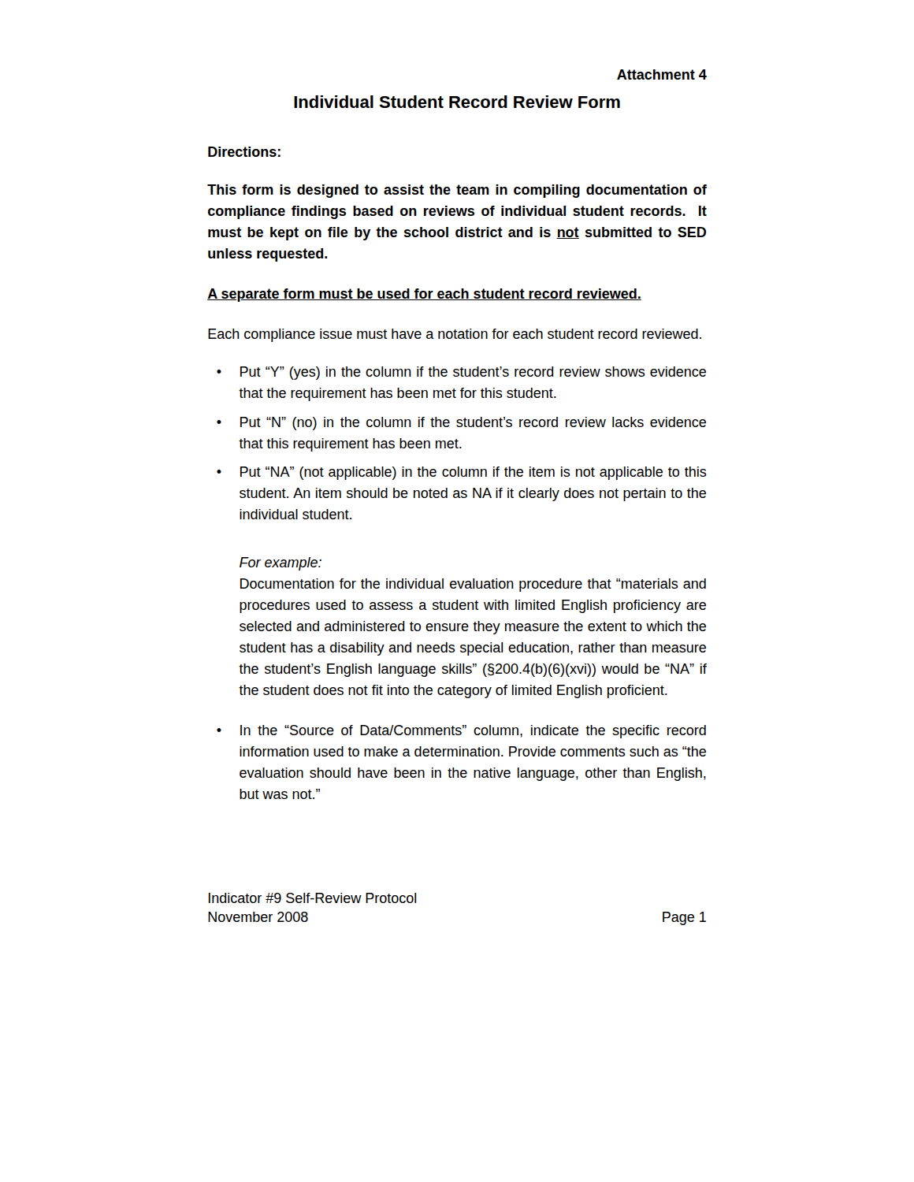Attachment 4
Individual Student Record Review Form
Directions:
This form is designed to assist the team in compiling documentation of compliance findings based on reviews of individual student records. It must be kept on file by the school district and is not submitted to SED unless requested.
A separate form must be used for each student record reviewed.
Each compliance issue must have a notation for each student record reviewed.
Put “Y” (yes) in the column if the student’s record review shows evidence that the requirement has been met for this student.
Put “N” (no) in the column if the student’s record review lacks evidence that this requirement has been met.
Put “NA” (not applicable) in the column if the item is not applicable to this student. An item should be noted as NA if it clearly does not pertain to the individual student.
For example:
Documentation for the individual evaluation procedure that “materials and procedures used to assess a student with limited English proficiency are selected and administered to ensure they measure the extent to which the student has a disability and needs special education, rather than measure the student’s English language skills” (§200.4(b)(6)(xvi)) would be “NA” if the student does not fit into the category of limited English proficient.
In the “Source of Data/Comments” column, indicate the specific record information used to make a determination. Provide comments such as “the evaluation should have been in the native language, other than English, but was not.”
Indicator #9 Self-Review Protocol
November 2008
Page 1